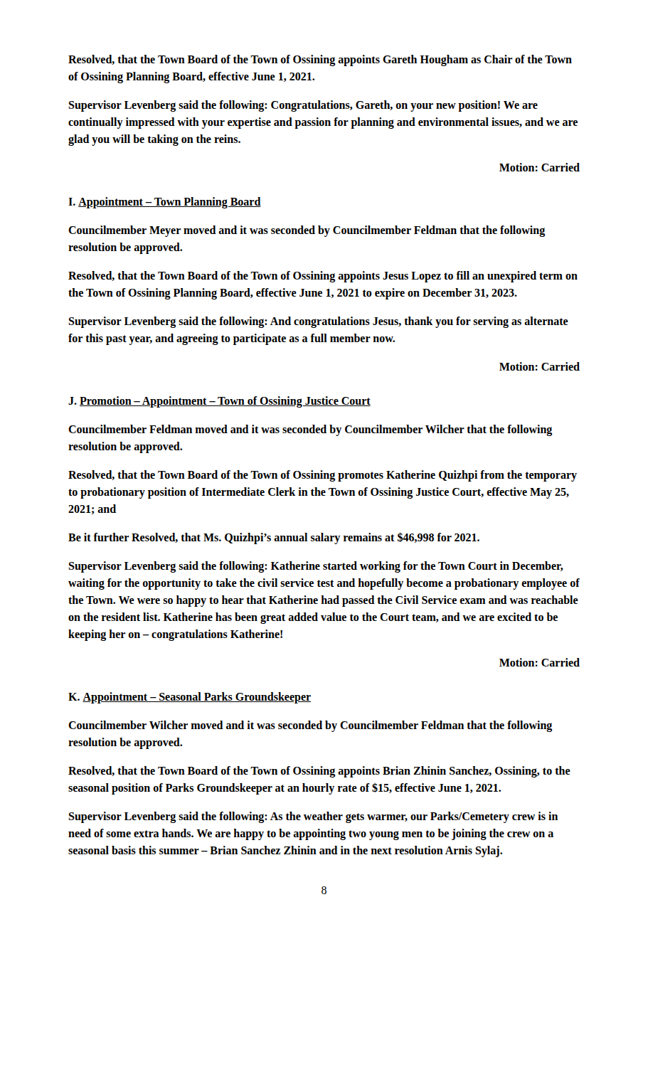Resolved, that the Town Board of the Town of Ossining appoints Gareth Hougham as Chair of the Town of Ossining Planning Board, effective June 1, 2021.
Supervisor Levenberg said the following: Congratulations, Gareth, on your new position! We are continually impressed with your expertise and passion for planning and environmental issues, and we are glad you will be taking on the reins.
Motion: Carried
I. Appointment – Town Planning Board
Councilmember Meyer moved and it was seconded by Councilmember Feldman that the following resolution be approved.
Resolved, that the Town Board of the Town of Ossining appoints Jesus Lopez to fill an unexpired term on the Town of Ossining Planning Board, effective June 1, 2021 to expire on December 31, 2023.
Supervisor Levenberg said the following: And congratulations Jesus, thank you for serving as alternate for this past year, and agreeing to participate as a full member now.
Motion: Carried
J. Promotion – Appointment – Town of Ossining Justice Court
Councilmember Feldman moved and it was seconded by Councilmember Wilcher that the following resolution be approved.
Resolved, that the Town Board of the Town of Ossining promotes Katherine Quizhpi from the temporary to probationary position of Intermediate Clerk in the Town of Ossining Justice Court, effective May 25, 2021; and
Be it further Resolved, that Ms. Quizhpi’s annual salary remains at $46,998 for 2021.
Supervisor Levenberg said the following: Katherine started working for the Town Court in December, waiting for the opportunity to take the civil service test and hopefully become a probationary employee of the Town. We were so happy to hear that Katherine had passed the Civil Service exam and was reachable on the resident list. Katherine has been great added value to the Court team, and we are excited to be keeping her on – congratulations Katherine!
Motion: Carried
K. Appointment – Seasonal Parks Groundskeeper
Councilmember Wilcher moved and it was seconded by Councilmember Feldman that the following resolution be approved.
Resolved, that the Town Board of the Town of Ossining appoints Brian Zhinin Sanchez, Ossining, to the seasonal position of Parks Groundskeeper at an hourly rate of $15, effective June 1, 2021.
Supervisor Levenberg said the following: As the weather gets warmer, our Parks/Cemetery crew is in need of some extra hands. We are happy to be appointing two young men to be joining the crew on a seasonal basis this summer – Brian Sanchez Zhinin and in the next resolution Arnis Sylaj.
8